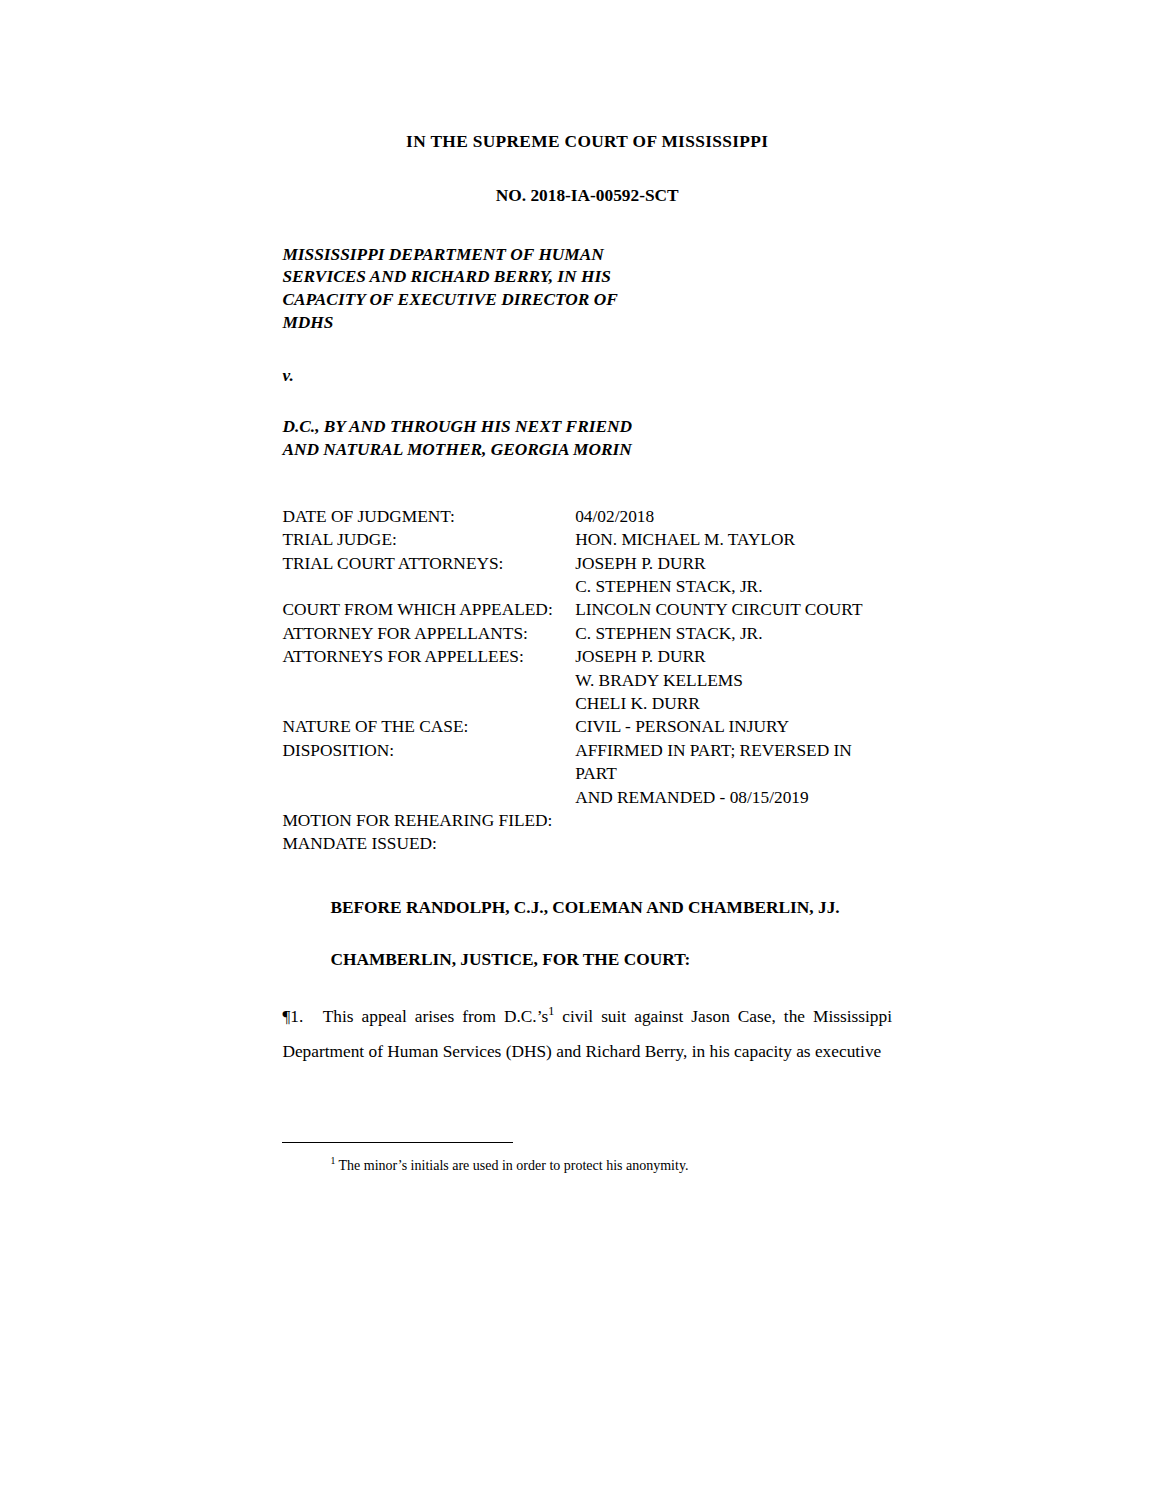IN THE SUPREME COURT OF MISSISSIPPI
NO. 2018-IA-00592-SCT
Mississippi Department of Human
Services and Richard Berry, in his
Capacity of Executive Director of
MDHS
v.
D.C., by and through his next friend
and natural mother, Georgia Morin
| DATE OF JUDGMENT: | 04/02/2018 |
| TRIAL JUDGE: | HON. MICHAEL M. TAYLOR |
| TRIAL COURT ATTORNEYS: | JOSEPH P. DURR |
| | C. STEPHEN STACK, JR. |
| COURT FROM WHICH APPEALED: | LINCOLN COUNTY CIRCUIT COURT |
| ATTORNEY FOR APPELLANTS: | C. STEPHEN STACK, JR. |
| ATTORNEYS FOR APPELLEES: | JOSEPH P. DURR |
| | W. BRADY KELLEMS |
| | CHELI K. DURR |
| NATURE OF THE CASE: | CIVIL - PERSONAL INJURY |
| DISPOSITION: | AFFIRMED IN PART; REVERSED IN PART |
| | AND REMANDED - 08/15/2019 |
| MOTION FOR REHEARING FILED: | |
| MANDATE ISSUED: | |
BEFORE RANDOLPH, C.J., COLEMAN AND CHAMBERLIN, JJ.
CHAMBERLIN, JUSTICE, FOR THE COURT:
¶1. This appeal arises from D.C.’s1 civil suit against Jason Case, the Mississippi Department of Human Services (DHS) and Richard Berry, in his capacity as executive
1 The minor’s initials are used in order to protect his anonymity.